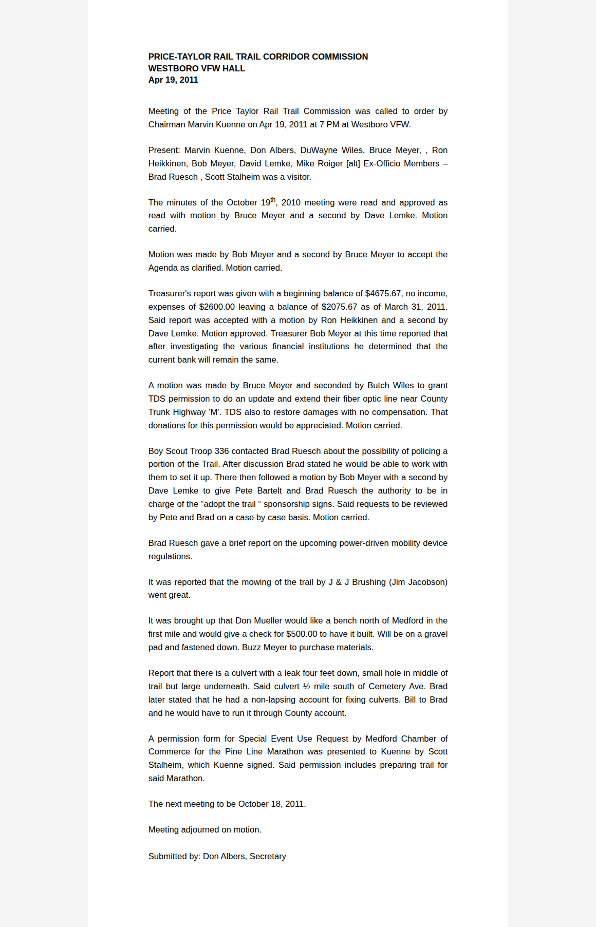PRICE-TAYLOR RAIL TRAIL CORRIDOR COMMISSION
WESTBORO VFW HALL
Apr 19, 2011
Meeting of the Price Taylor Rail Trail Commission was called to order by Chairman Marvin Kuenne on Apr 19, 2011 at 7 PM at Westboro VFW.
Present: Marvin Kuenne, Don Albers, DuWayne Wiles, Bruce Meyer, , Ron Heikkinen, Bob Meyer, David Lemke, Mike Roiger [alt] Ex-Officio Members – Brad Ruesch , Scott Stalheim was a visitor.
The minutes of the October 19th, 2010 meeting were read and approved as read with motion by Bruce Meyer and a second by Dave Lemke. Motion carried.
Motion was made by Bob Meyer and a second by Bruce Meyer to accept the Agenda as clarified. Motion carried.
Treasurer's report was given with a beginning balance of $4675.67, no income, expenses of $2600.00 leaving a balance of $2075.67 as of March 31, 2011. Said report was accepted with a motion by Ron Heikkinen and a second by Dave Lemke. Motion approved. Treasurer Bob Meyer at this time reported that after investigating the various financial institutions he determined that the current bank will remain the same.
A motion was made by Bruce Meyer and seconded by Butch Wiles to grant TDS permission to do an update and extend their fiber optic line near County Trunk Highway 'M'. TDS also to restore damages with no compensation. That donations for this permission would be appreciated. Motion carried.
Boy Scout Troop 336 contacted Brad Ruesch about the possibility of policing a portion of the Trail. After discussion Brad stated he would be able to work with them to set it up. There then followed a motion by Bob Meyer with a second by Dave Lemke to give Pete Bartelt and Brad Ruesch the authority to be in charge of the “adopt the trail “ sponsorship signs. Said requests to be reviewed by Pete and Brad on a case by case basis. Motion carried.
Brad Ruesch gave a brief report on the upcoming power-driven mobility device regulations.
It was reported that the mowing of the trail by J & J Brushing (Jim Jacobson) went great.
It was brought up that Don Mueller would like a bench north of Medford in the first mile and would give a check for $500.00 to have it built. Will be on a gravel pad and fastened down. Buzz Meyer to purchase materials.
Report that there is a culvert with a leak four feet down, small hole in middle of trail but large underneath. Said culvert ½ mile south of Cemetery Ave. Brad later stated that he had a non-lapsing account for fixing culverts. Bill to Brad and he would have to run it through County account.
A permission form for Special Event Use Request by Medford Chamber of Commerce for the Pine Line Marathon was presented to Kuenne by Scott Stalheim, which Kuenne signed. Said permission includes preparing trail for said Marathon.
The next meeting to be October 18, 2011.
Meeting adjourned on motion.
Submitted by: Don Albers, Secretary